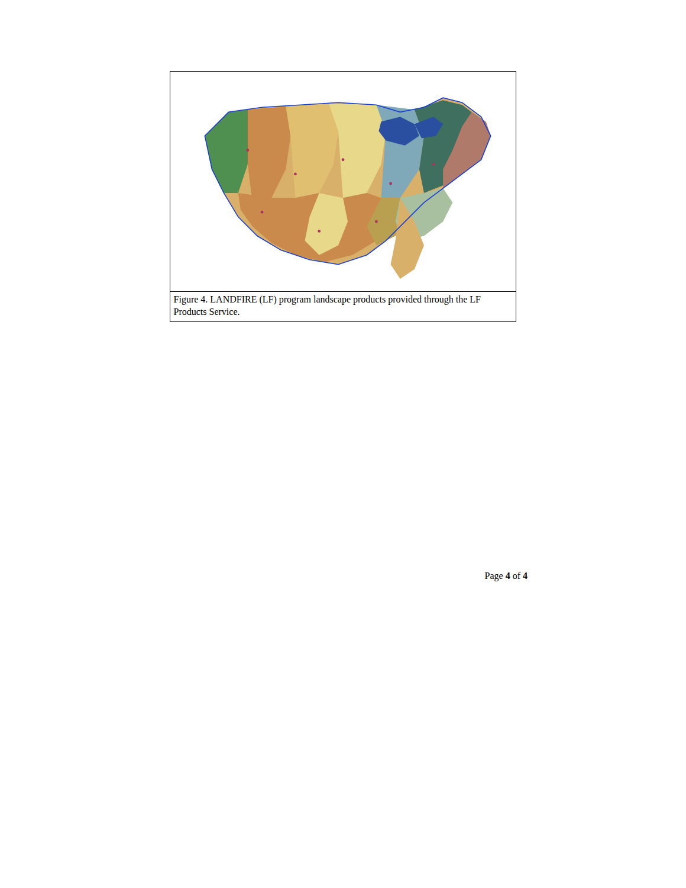Figure 4. LANDFIRE (LF) program landscape products provided through the LF Products Service.
Page 4 of 4